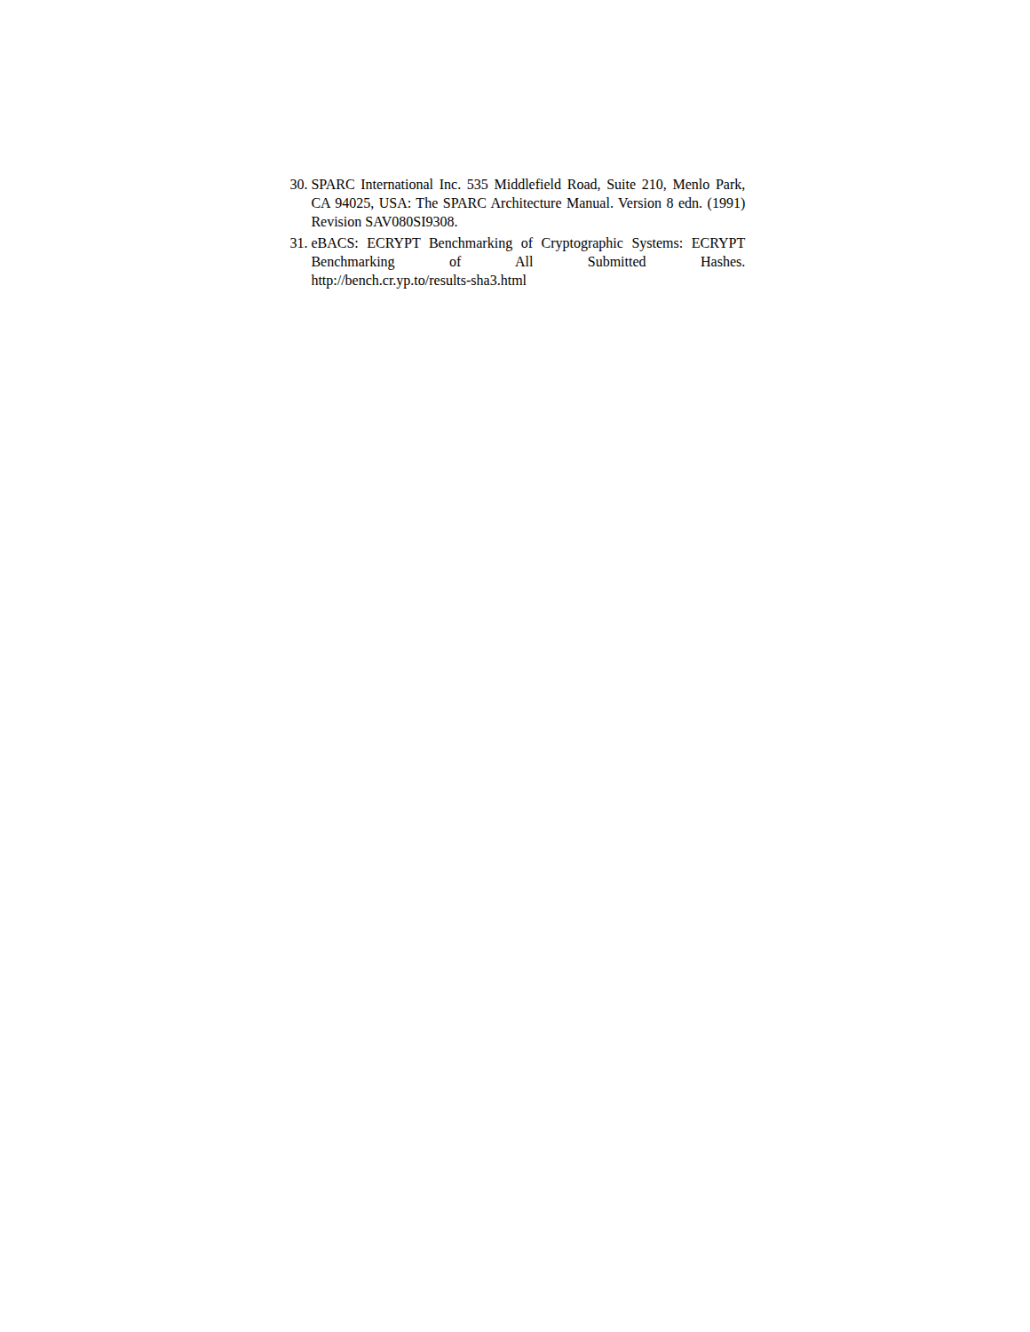30. SPARC International Inc. 535 Middlefield Road, Suite 210, Menlo Park, CA 94025, USA: The SPARC Architecture Manual. Version 8 edn. (1991) Revision SAV080SI9308.
31. eBACS: ECRYPT Benchmarking of Cryptographic Systems: ECRYPT Benchmarking of All Submitted Hashes. http://bench.cr.yp.to/results-sha3.html